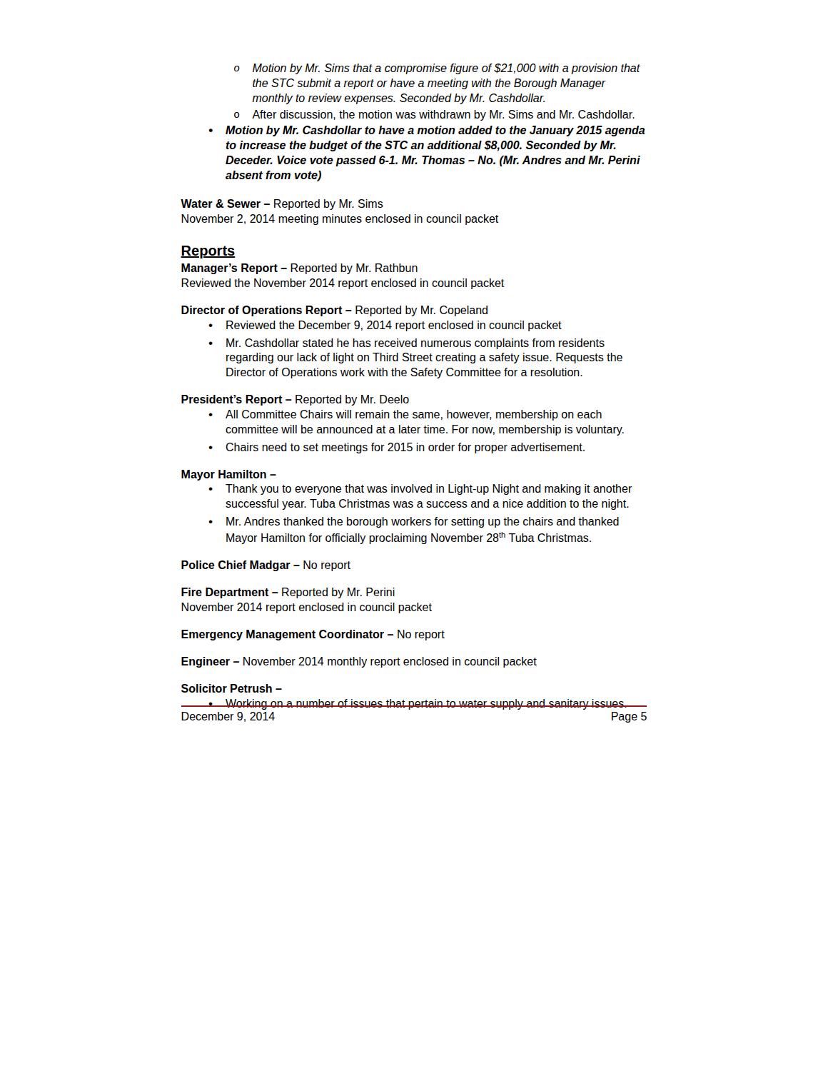Motion by Mr. Sims that a compromise figure of $21,000 with a provision that the STC submit a report or have a meeting with the Borough Manager monthly to review expenses. Seconded by Mr. Cashdollar.
After discussion, the motion was withdrawn by Mr. Sims and Mr. Cashdollar.
Motion by Mr. Cashdollar to have a motion added to the January 2015 agenda to increase the budget of the STC an additional $8,000. Seconded by Mr. Deceder. Voice vote passed 6-1. Mr. Thomas – No. (Mr. Andres and Mr. Perini absent from vote)
Water & Sewer – Reported by Mr. Sims
November 2, 2014 meeting minutes enclosed in council packet
Reports
Manager’s Report – Reported by Mr. Rathbun
Reviewed the November 2014 report enclosed in council packet
Director of Operations Report – Reported by Mr. Copeland
Reviewed the December 9, 2014 report enclosed in council packet
Mr. Cashdollar stated he has received numerous complaints from residents regarding our lack of light on Third Street creating a safety issue. Requests the Director of Operations work with the Safety Committee for a resolution.
President’s Report – Reported by Mr. Deelo
All Committee Chairs will remain the same, however, membership on each committee will be announced at a later time. For now, membership is voluntary.
Chairs need to set meetings for 2015 in order for proper advertisement.
Mayor Hamilton –
Thank you to everyone that was involved in Light-up Night and making it another successful year. Tuba Christmas was a success and a nice addition to the night.
Mr. Andres thanked the borough workers for setting up the chairs and thanked Mayor Hamilton for officially proclaiming November 28th Tuba Christmas.
Police Chief Madgar – No report
Fire Department – Reported by Mr. Perini
November 2014 report enclosed in council packet
Emergency Management Coordinator – No report
Engineer – November 2014 monthly report enclosed in council packet
Solicitor Petrush –
Working on a number of issues that pertain to water supply and sanitary issues.
December 9, 2014 Page 5